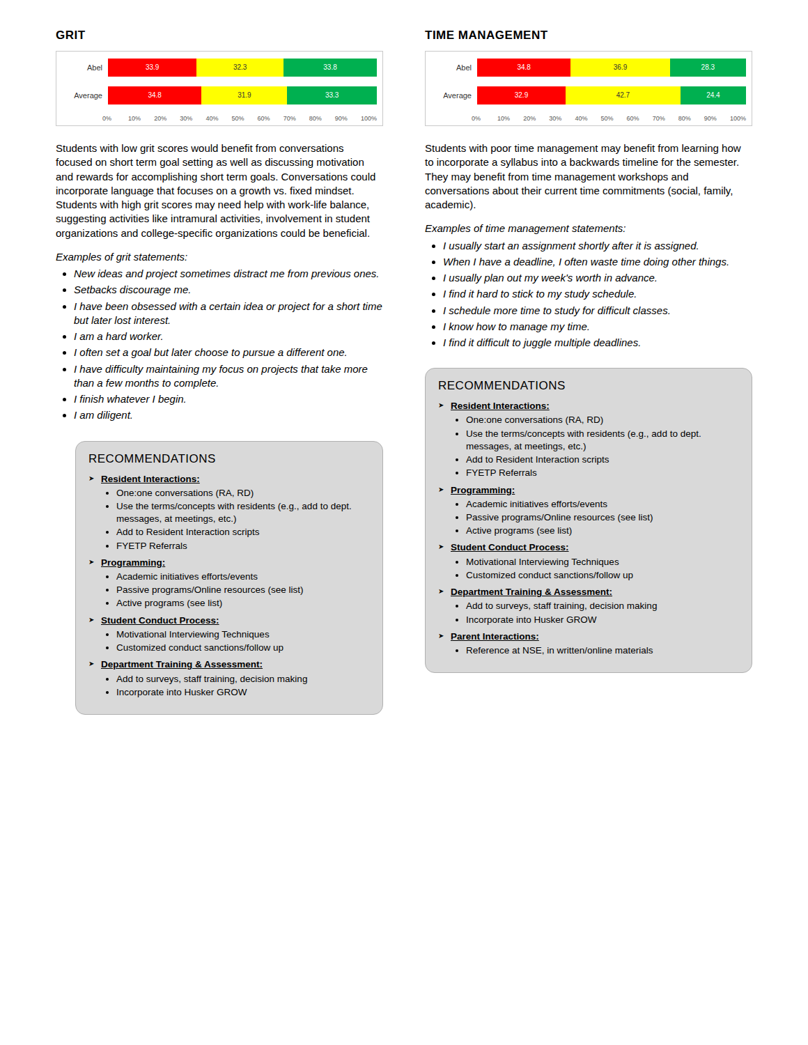Grit
Abel
33.9 32.3 33.8
Average
34.8 31.9 33.3
0% 10% 20% 30% 40% 50% 60% 70% 80% 90% 100%
Students with low grit scores would benefit from conversations focused on short term goal setting as well as discussing motivation and rewards for accomplishing short term goals. Conversations could incorporate language that focuses on a growth vs. fixed mindset. Students with high grit scores may need help with work-life balance, suggesting activities like intramural activities, involvement in student organizations and college-specific organizations could be beneficial.
Examples of grit statements:
New ideas and project sometimes distract me from previous ones.
Setbacks discourage me.
I have been obsessed with a certain idea or project for a short time but later lost interest.
I am a hard worker.
I often set a goal but later choose to pursue a different one.
I have difficulty maintaining my focus on projects that take more than a few months to complete.
I finish whatever I begin.
I am diligent.
Recommendations
Resident Interactions:
One:one conversations (RA, RD)
Use the terms/concepts with residents (e.g., add to dept. messages, at meetings, etc.)
Add to Resident Interaction scripts
FYETP Referrals
Programming:
Academic initiatives efforts/events
Passive programs/Online resources (see list)
Active programs (see list)
Student Conduct Process:
Motivational Interviewing Techniques
Customized conduct sanctions/follow up
Department Training & Assessment:
Add to surveys, staff training, decision making
Incorporate into Husker GROW
Time Management
Abel
34.8 36.9 28.3
Average
32.9 42.7 24.4
0% 10% 20% 30% 40% 50% 60% 70% 80% 90% 100%
Students with poor time management may benefit from learning how to incorporate a syllabus into a backwards timeline for the semester. They may benefit from time management workshops and conversations about their current time commitments (social, family, academic).
Examples of time management statements:
I usually start an assignment shortly after it is assigned.
When I have a deadline, I often waste time doing other things.
I usually plan out my week's worth in advance.
I find it hard to stick to my study schedule.
I schedule more time to study for difficult classes.
I know how to manage my time.
I find it difficult to juggle multiple deadlines.
Recommendations
Resident Interactions:
One:one conversations (RA, RD)
Use the terms/concepts with residents (e.g., add to dept. messages, at meetings, etc.)
Add to Resident Interaction scripts
FYETP Referrals
Programming:
Academic initiatives efforts/events
Passive programs/Online resources (see list)
Active programs (see list)
Student Conduct Process:
Motivational Interviewing Techniques
Customized conduct sanctions/follow up
Department Training & Assessment:
Add to surveys, staff training, decision making
Incorporate into Husker GROW
Parent Interactions:
Reference at NSE, in written/online materials